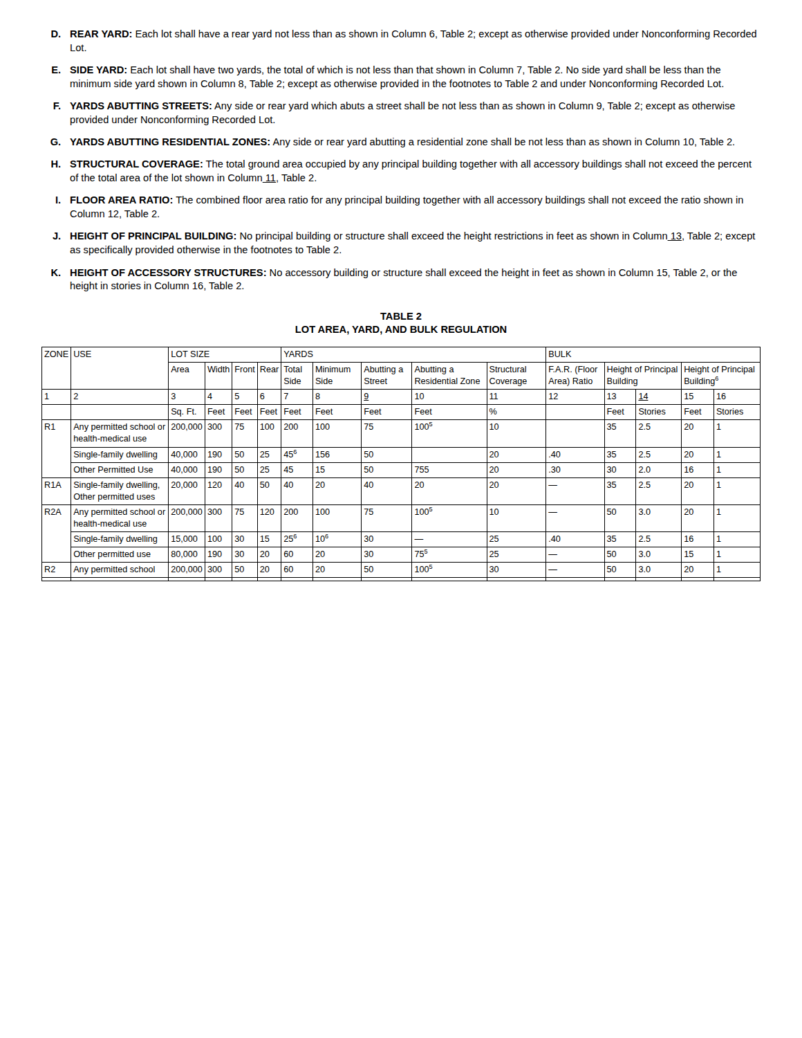REAR YARD: Each lot shall have a rear yard not less than as shown in Column 6, Table 2; except as otherwise provided under Nonconforming Recorded Lot.
SIDE YARD: Each lot shall have two yards, the total of which is not less than that shown in Column 7, Table 2. No side yard shall be less than the minimum side yard shown in Column 8, Table 2; except as otherwise provided in the footnotes to Table 2 and under Nonconforming Recorded Lot.
YARDS ABUTTING STREETS: Any side or rear yard which abuts a street shall be not less than as shown in Column 9, Table 2; except as otherwise provided under Nonconforming Recorded Lot.
YARDS ABUTTING RESIDENTIAL ZONES: Any side or rear yard abutting a residential zone shall be not less than as shown in Column 10, Table 2.
STRUCTURAL COVERAGE: The total ground area occupied by any principal building together with all accessory buildings shall not exceed the percent of the total area of the lot shown in Column 11, Table 2.
FLOOR AREA RATIO: The combined floor area ratio for any principal building together with all accessory buildings shall not exceed the ratio shown in Column 12, Table 2.
HEIGHT OF PRINCIPAL BUILDING: No principal building or structure shall exceed the height restrictions in feet as shown in Column 13, Table 2; except as specifically provided otherwise in the footnotes to Table 2.
HEIGHT OF ACCESSORY STRUCTURES: No accessory building or structure shall exceed the height in feet as shown in Column 15, Table 2, or the height in stories in Column 16, Table 2.
TABLE 2
LOT AREA, YARD, AND BULK REGULATION
| ZONE | USE | LOT SIZE | YARDS | BULK |
| Area | Width | Front | Rear | Total Side | Minimum Side | Abutting a Street | Abutting a Residential Zone | Structural Coverage | F.A.R. (Floor Area) Ratio | Height of Principal Building | Height of Principal Building 6 |
| 1 | 2 | 3 | 4 | 5 | 6 | 7 | 8 | 9 | 10 | 11 | 12 | 13 | 14 | 15 | 16 |
| | | Sq. Ft. | Feet | Feet | Feet | Feet | Feet | Feet | Feet | % | | Feet | Stories | Feet | Stories |
| R1 | Any permitted school or health-medical use | 200,000 | 300 | 75 | 100 | 200 | 100 | 75 | 100 5 | 10 | | 35 | 2.5 | 20 | 1 |
| Single-family dwelling | 40,000 | 190 | 50 | 25 | 45 6 | 156 | 50 | | 20 | .40 | 35 | 2.5 | 20 | 1 |
| Other Permitted Use | 40,000 | 190 | 50 | 25 | 45 | 15 | 50 | 755 | 20 | .30 | 30 | 2.0 | 16 | 1 |
| R1A | Single-family dwelling, Other permitted uses | 20,000 | 120 | 40 | 50 | 40 | 20 | 40 | 20 | 20 | — | 35 | 2.5 | 20 | 1 |
| R2A | Any permitted school or health-medical use | 200,000 | 300 | 75 | 120 | 200 | 100 | 75 | 100 5 | 10 | — | 50 | 3.0 | 20 | 1 |
| Single-family dwelling | 15,000 | 100 | 30 | 15 | 25 6 | 10 6 | 30 | — | 25 | .40 | 35 | 2.5 | 16 | 1 |
| Other permitted use | 80,000 | 190 | 30 | 20 | 60 | 20 | 30 | 75 5 | 25 | — | 50 | 3.0 | 15 | 1 |
| R2 | Any permitted school | 200,000 | 300 | 50 | 20 | 60 | 20 | 50 | 100 5 | 30 | — | 50 | 3.0 | 20 | 1 |